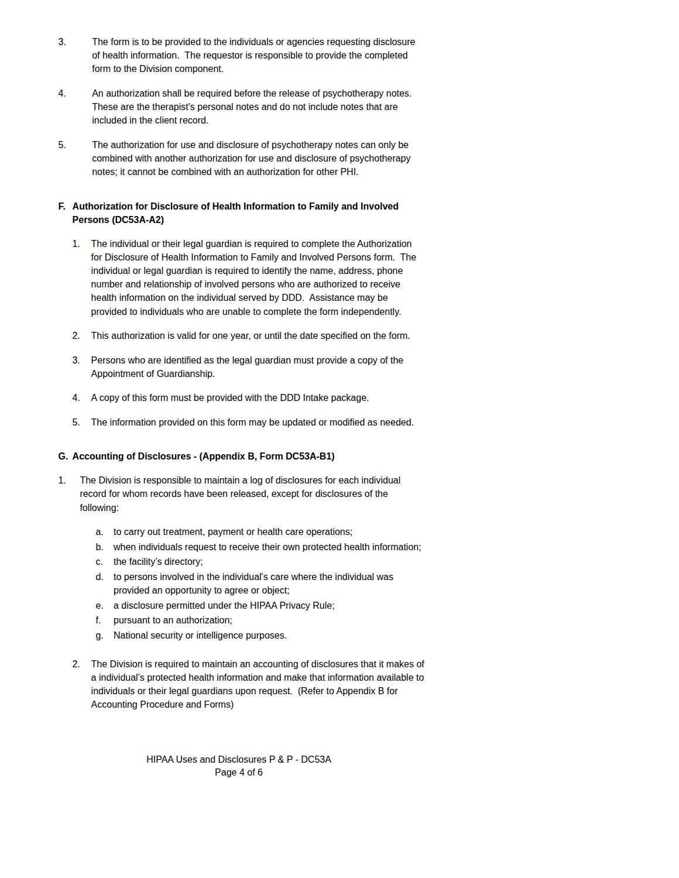3.
The form is to be provided to the individuals or agencies requesting disclosure of health information. The requestor is responsible to provide the completed form to the Division component.
4.
An authorization shall be required before the release of psychotherapy notes. These are the therapist's personal notes and do not include notes that are included in the client record.
5.
The authorization for use and disclosure of psychotherapy notes can only be combined with another authorization for use and disclosure of psychotherapy notes; it cannot be combined with an authorization for other PHI.
F.
Authorization for Disclosure of Health Information to Family and Involved Persons (DC53A-A2)
1.
The individual or their legal guardian is required to complete the Authorization for Disclosure of Health Information to Family and Involved Persons form. The individual or legal guardian is required to identify the name, address, phone number and relationship of involved persons who are authorized to receive health information on the individual served by DDD. Assistance may be provided to individuals who are unable to complete the form independently.
2.
This authorization is valid for one year, or until the date specified on the form.
3.
Persons who are identified as the legal guardian must provide a copy of the Appointment of Guardianship.
4.
A copy of this form must be provided with the DDD Intake package.
5.
The information provided on this form may be updated or modified as needed.
G.
Accounting of Disclosures - (Appendix B, Form DC53A-B1)
1.
The Division is responsible to maintain a log of disclosures for each individual record for whom records have been released, except for disclosures of the following:
a.
to carry out treatment, payment or health care operations;
b.
when individuals request to receive their own protected health information;
c.
the facility’s directory;
d.
to persons involved in the individual's care where the individual was provided an opportunity to agree or object;
e.
a disclosure permitted under the HIPAA Privacy Rule;
f.
pursuant to an authorization;
g.
National security or intelligence purposes.
2.
The Division is required to maintain an accounting of disclosures that it makes of a individual's protected health information and make that information available to individuals or their legal guardians upon request. (Refer to Appendix B for Accounting Procedure and Forms)
HIPAA Uses and Disclosures P & P - DC53A
Page 4 of 6